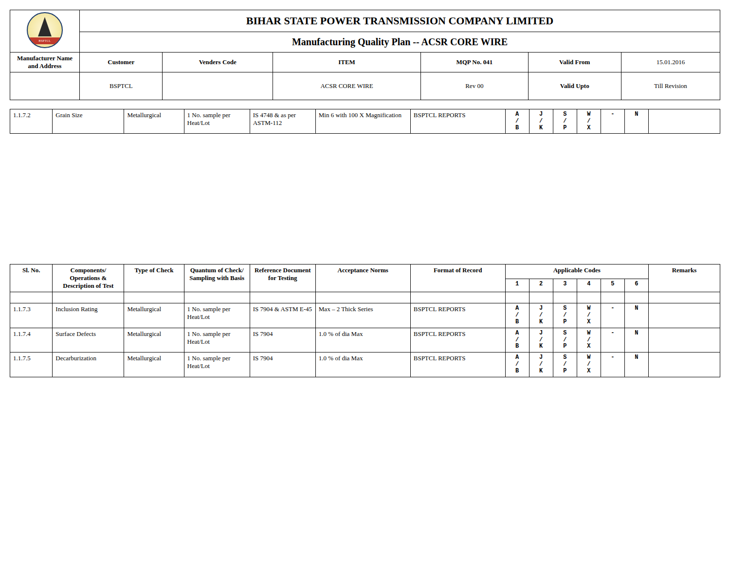| BSPTCL | BIHAR STATE POWER TRANSMISSION COMPANY LIMITED |
| Manufacturing Quality Plan -- ACSR CORE WIRE |
| Manufacturer Name and Address | Customer | Venders Code | ITEM | MQP No. 041 | Valid From | 15.01.2016 |
| | BSPTCL | | ACSR CORE WIRE | Rev 00 | Valid Upto | Till Revision |
| 1.1.7.2 | Grain Size | Metallurgical | 1 No. sample per Heat/Lot | IS 4748 & as per ASTM-112 | Min 6 with 100 X Magnification | BSPTCL REPORTS | A / B | J / K | S / P | W / X | - | N | |
| Sl. No. | Components/ Operations & Description of Test | Type of Check | Quantum of Check/ Sampling with Basis | Reference Document for Testing | Acceptance Norms | Format of Record | Applicable Codes | Remarks |
| --- | --- | --- | --- | --- | --- | --- | --- | --- |
| 1 | 2 | 3 | 4 | 5 | 6 |
| 1.1.7.3 | Inclusion Rating | Metallurgical | 1 No. sample per Heat/Lot | IS 7904 & ASTM E-45 | Max – 2 Thick Series | BSPTCL REPORTS | A / B | J / K | S / P | W / X | - | N | |
| 1.1.7.4 | Surface Defects | Metallurgical | 1 No. sample per Heat/Lot | IS 7904 | 1.0 % of dia Max | BSPTCL REPORTS | A / B | J / K | S / P | W / X | - | N | |
| 1.1.7.5 | Decarburization | Metallurgical | 1 No. sample per Heat/Lot | IS 7904 | 1.0 % of dia Max | BSPTCL REPORTS | A / B | J / K | S / P | W / X | - | N | |